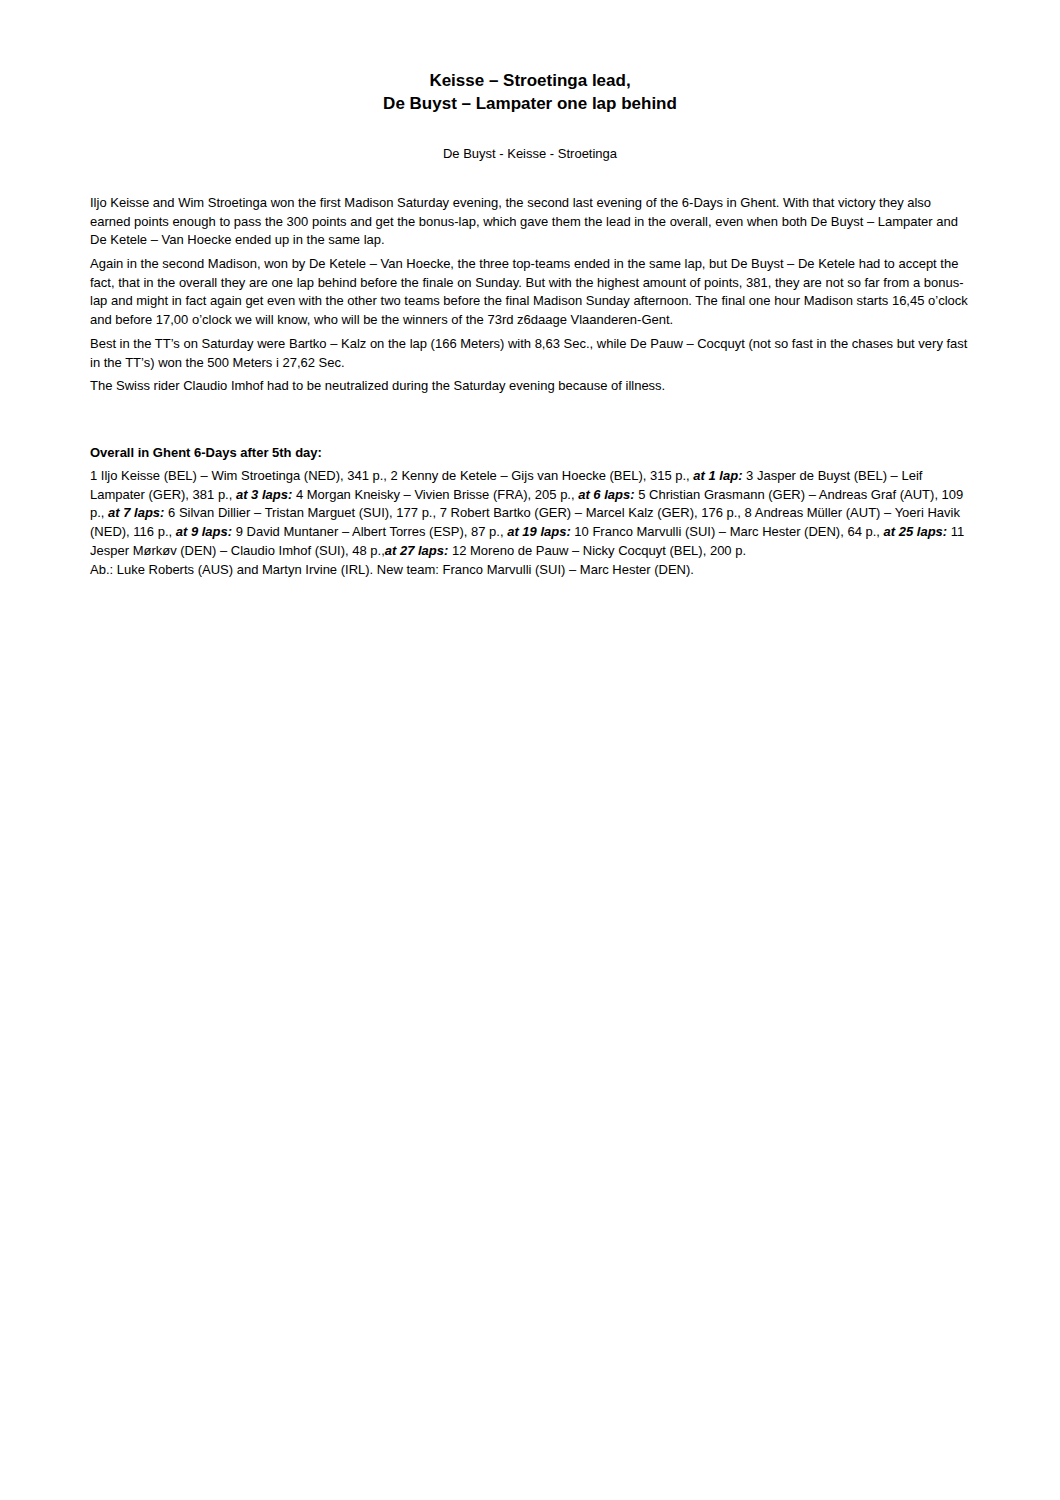Keisse – Stroetinga lead,
De Buyst – Lampater one lap behind
De Buyst - Keisse - Stroetinga
Iljo Keisse and Wim Stroetinga won the first Madison Saturday evening, the second last evening of the 6-Days in Ghent. With that victory they also earned points enough to pass the 300 points and get the bonus-lap, which gave them the lead in the overall, even when both De Buyst – Lampater and De Ketele – Van Hoecke ended up in the same lap.
Again in the second Madison, won by De Ketele – Van Hoecke, the three top-teams ended in the same lap, but De Buyst – De Ketele had to accept the fact, that in the overall they are one lap behind before the finale on Sunday. But with the highest amount of points, 381, they are not so far from a bonus-lap and might in fact again get even with the other two teams before the final Madison Sunday afternoon. The final one hour Madison starts 16,45 o’clock and before 17,00 o’clock we will know, who will be the winners of the 73rd z6daage Vlaanderen-Gent.
Best in the TT’s on Saturday were Bartko – Kalz on the lap (166 Meters) with 8,63 Sec., while De Pauw – Cocquyt (not so fast in the chases but very fast in the TT’s) won the 500 Meters i 27,62 Sec.
The Swiss rider Claudio Imhof had to be neutralized during the Saturday evening because of illness.
Overall in Ghent 6-Days after 5th day:
1 Iljo Keisse (BEL) – Wim Stroetinga (NED), 341 p., 2 Kenny de Ketele – Gijs van Hoecke (BEL), 315 p., at 1 lap: 3 Jasper de Buyst (BEL) – Leif Lampater (GER), 381 p., at 3 laps: 4 Morgan Kneisky – Vivien Brisse (FRA), 205 p., at 6 laps: 5 Christian Grasmann (GER) – Andreas Graf (AUT), 109 p., at 7 laps: 6 Silvan Dillier – Tristan Marguet (SUI), 177 p., 7 Robert Bartko (GER) – Marcel Kalz (GER), 176 p., 8 Andreas Müller (AUT) – Yoeri Havik (NED), 116 p., at 9 laps: 9 David Muntaner – Albert Torres (ESP), 87 p., at 19 laps: 10 Franco Marvulli (SUI) – Marc Hester (DEN), 64 p., at 25 laps: 11 Jesper Mørkøv (DEN) – Claudio Imhof (SUI), 48 p.,at 27 laps: 12 Moreno de Pauw – Nicky Cocquyt (BEL), 200 p.
Ab.: Luke Roberts (AUS) and Martyn Irvine (IRL). New team: Franco Marvulli (SUI) – Marc Hester (DEN).